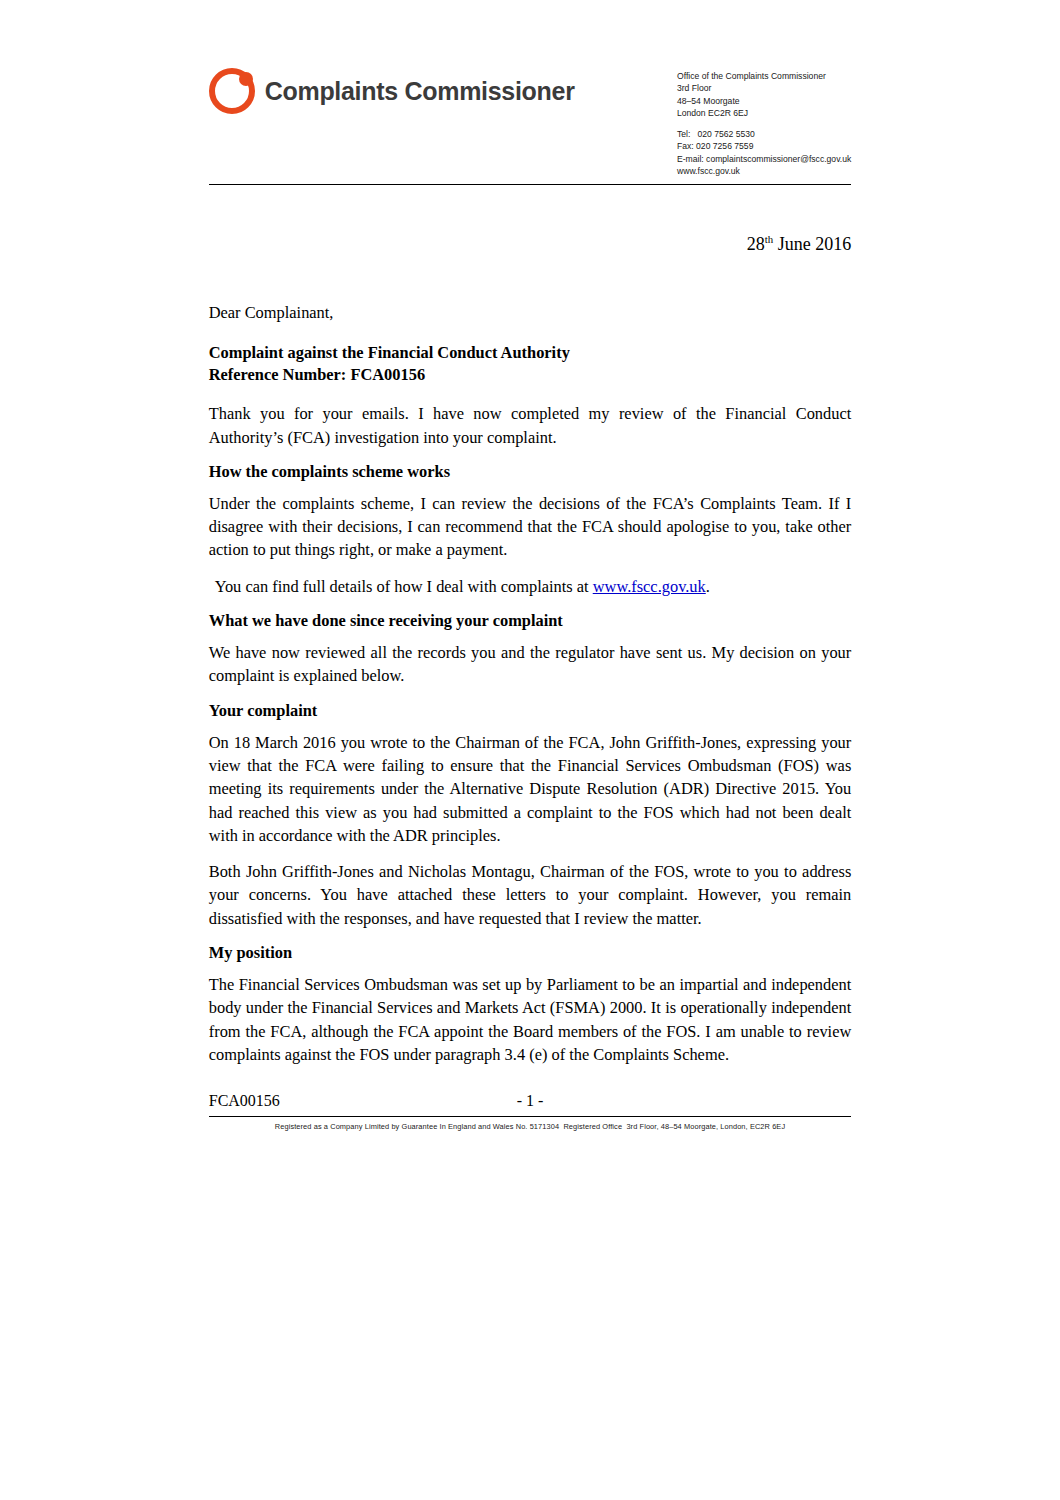Complaints Commissioner
Office of the Complaints Commissioner
3rd Floor
48–54 Moorgate
London EC2R 6EJ
Tel: 020 7562 5530
Fax: 020 7256 7559
E-mail: complaintscommissioner@fscc.gov.uk
www.fscc.gov.uk
28th June 2016
Dear Complainant,
Complaint against the Financial Conduct Authority
Reference Number: FCA00156
Thank you for your emails. I have now completed my review of the Financial Conduct Authority’s (FCA) investigation into your complaint.
How the complaints scheme works
Under the complaints scheme, I can review the decisions of the FCA’s Complaints Team. If I disagree with their decisions, I can recommend that the FCA should apologise to you, take other action to put things right, or make a payment.
You can find full details of how I deal with complaints at www.fscc.gov.uk.
What we have done since receiving your complaint
We have now reviewed all the records you and the regulator have sent us. My decision on your complaint is explained below.
Your complaint
On 18 March 2016 you wrote to the Chairman of the FCA, John Griffith-Jones, expressing your view that the FCA were failing to ensure that the Financial Services Ombudsman (FOS) was meeting its requirements under the Alternative Dispute Resolution (ADR) Directive 2015. You had reached this view as you had submitted a complaint to the FOS which had not been dealt with in accordance with the ADR principles.
Both John Griffith-Jones and Nicholas Montagu, Chairman of the FOS, wrote to you to address your concerns. You have attached these letters to your complaint. However, you remain dissatisfied with the responses, and have requested that I review the matter.
My position
The Financial Services Ombudsman was set up by Parliament to be an impartial and independent body under the Financial Services and Markets Act (FSMA) 2000. It is operationally independent from the FCA, although the FCA appoint the Board members of the FOS. I am unable to review complaints against the FOS under paragraph 3.4 (e) of the Complaints Scheme.
FCA00156 - 1 -
Registered as a Company Limited by Guarantee In England and Wales No. 5171304 Registered Office 3rd Floor, 48–54 Moorgate, London, EC2R 6EJ